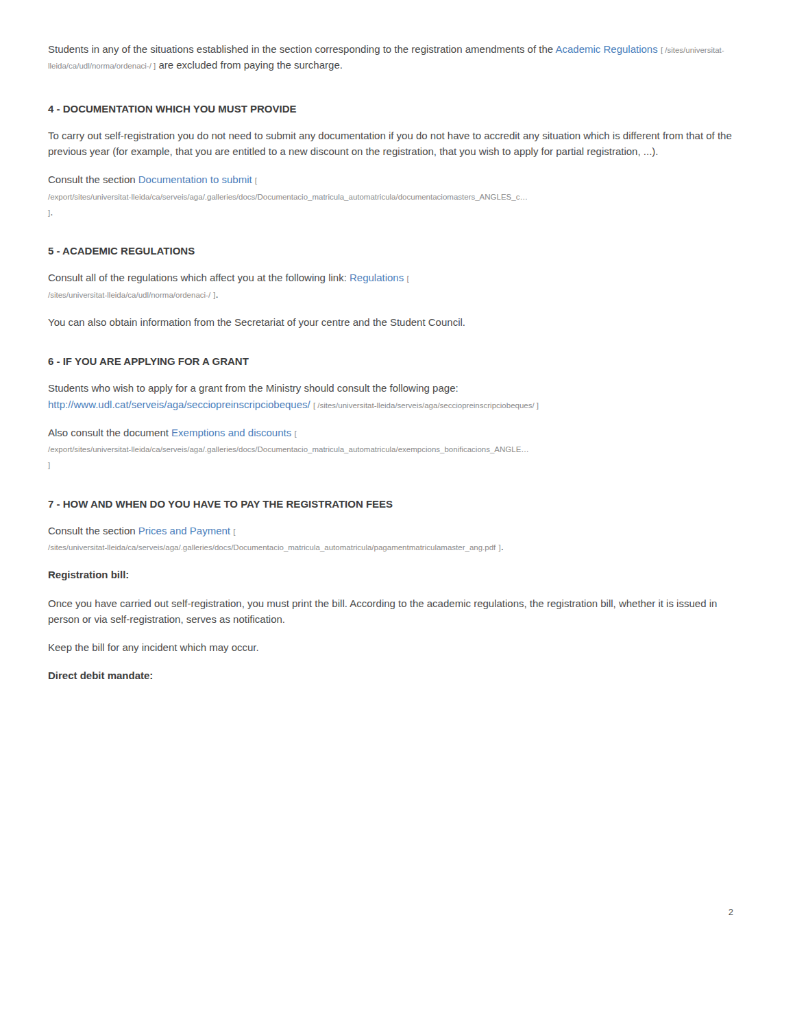Students in any of the situations established in the section corresponding to the registration amendments of the Academic Regulations [ /sites/universitat-lleida/ca/udl/norma/ordenaci-/ ] are excluded from paying the surcharge.
4 - DOCUMENTATION WHICH YOU MUST PROVIDE
To carry out self-registration you do not need to submit any documentation if you do not have to accredit any situation which is different from that of the previous year (for example, that you are entitled to a new discount on the registration, that you wish to apply for partial registration, ...).
Consult the section Documentation to submit [
/export/sites/universitat-lleida/ca/serveis/aga/.galleries/docs/Documentacio_matricula_automatricula/documentaciomasters_ANGLES_c…
].
5 - ACADEMIC REGULATIONS
Consult all of the regulations which affect you at the following link: Regulations [
/sites/universitat-lleida/ca/udl/norma/ordenaci-/ ].
You can also obtain information from the Secretariat of your centre and the Student Council.
6 - IF YOU ARE APPLYING FOR A GRANT
Students who wish to apply for a grant from the Ministry should consult the following page:
http://www.udl.cat/serveis/aga/secciopreinscripciobeques/ [ /sites/universitat-lleida/serveis/aga/secciopreinscripciobeques/ ]
Also consult the document Exemptions and discounts [
/export/sites/universitat-lleida/ca/serveis/aga/.galleries/docs/Documentacio_matricula_automatricula/exempcions_bonificacions_ANGLE…
]
7 - HOW AND WHEN DO YOU HAVE TO PAY THE REGISTRATION FEES
Consult the section Prices and Payment [
/sites/universitat-lleida/ca/serveis/aga/.galleries/docs/Documentacio_matricula_automatricula/pagamentmatriculamaster_ang.pdf ].
Registration bill:
Once you have carried out self-registration, you must print the bill. According to the academic regulations, the registration bill, whether it is issued in person or via self-registration, serves as notification.
Keep the bill for any incident which may occur.
Direct debit mandate:
2